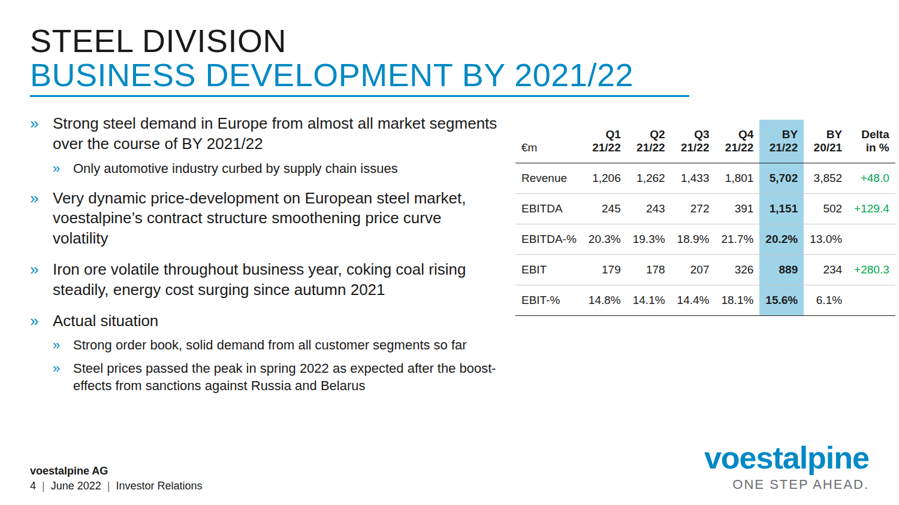STEEL DIVISION BUSINESS DEVELOPMENT BY 2021/22
Strong steel demand in Europe from almost all market segments over the course of BY 2021/22
Only automotive industry curbed by supply chain issues
Very dynamic price-development on European steel market, voestalpine’s contract structure smoothening price curve volatility
Iron ore volatile throughout business year, coking coal rising steadily, energy cost surging since autumn 2021
Actual situation
Strong order book, solid demand from all customer segments so far
Steel prices passed the peak in spring 2022 as expected after the boost-effects from sanctions against Russia and Belarus
| €m | Q1 21/22 | Q2 21/22 | Q3 21/22 | Q4 21/22 | BY 21/22 | BY 20/21 | Delta in % |
| --- | --- | --- | --- | --- | --- | --- | --- |
| Revenue | 1,206 | 1,262 | 1,433 | 1,801 | 5,702 | 3,852 | +48.0 |
| EBITDA | 245 | 243 | 272 | 391 | 1,151 | 502 | +129.4 |
| EBITDA-% | 20.3% | 19.3% | 18.9% | 21.7% | 20.2% | 13.0% | |
| EBIT | 179 | 178 | 207 | 326 | 889 | 234 | +280.3 |
| EBIT-% | 14.8% | 14.1% | 14.4% | 18.1% | 15.6% | 6.1% | |
voestalpine AG 4|June 2022|Investor Relations
voestalpine
ONE STEP AHEAD.